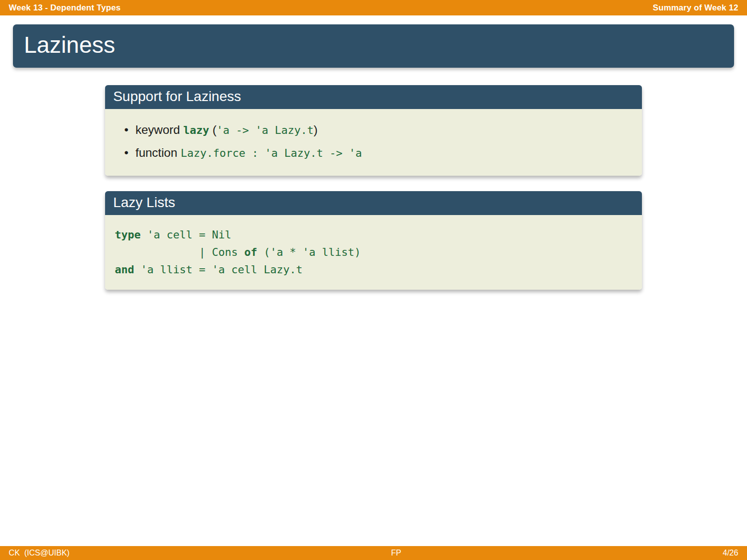Week 13 - Dependent Types Summary of Week 12
Laziness
Support for Laziness
keyword lazy ('a -> 'a Lazy.t)
function Lazy.force : 'a Lazy.t -> 'a
Lazy Lists
type 'a cell = Nil
             | Cons of ('a * 'a llist)
and 'a llist = 'a cell Lazy.t
CK (ICS@UIBK) FP 4/26